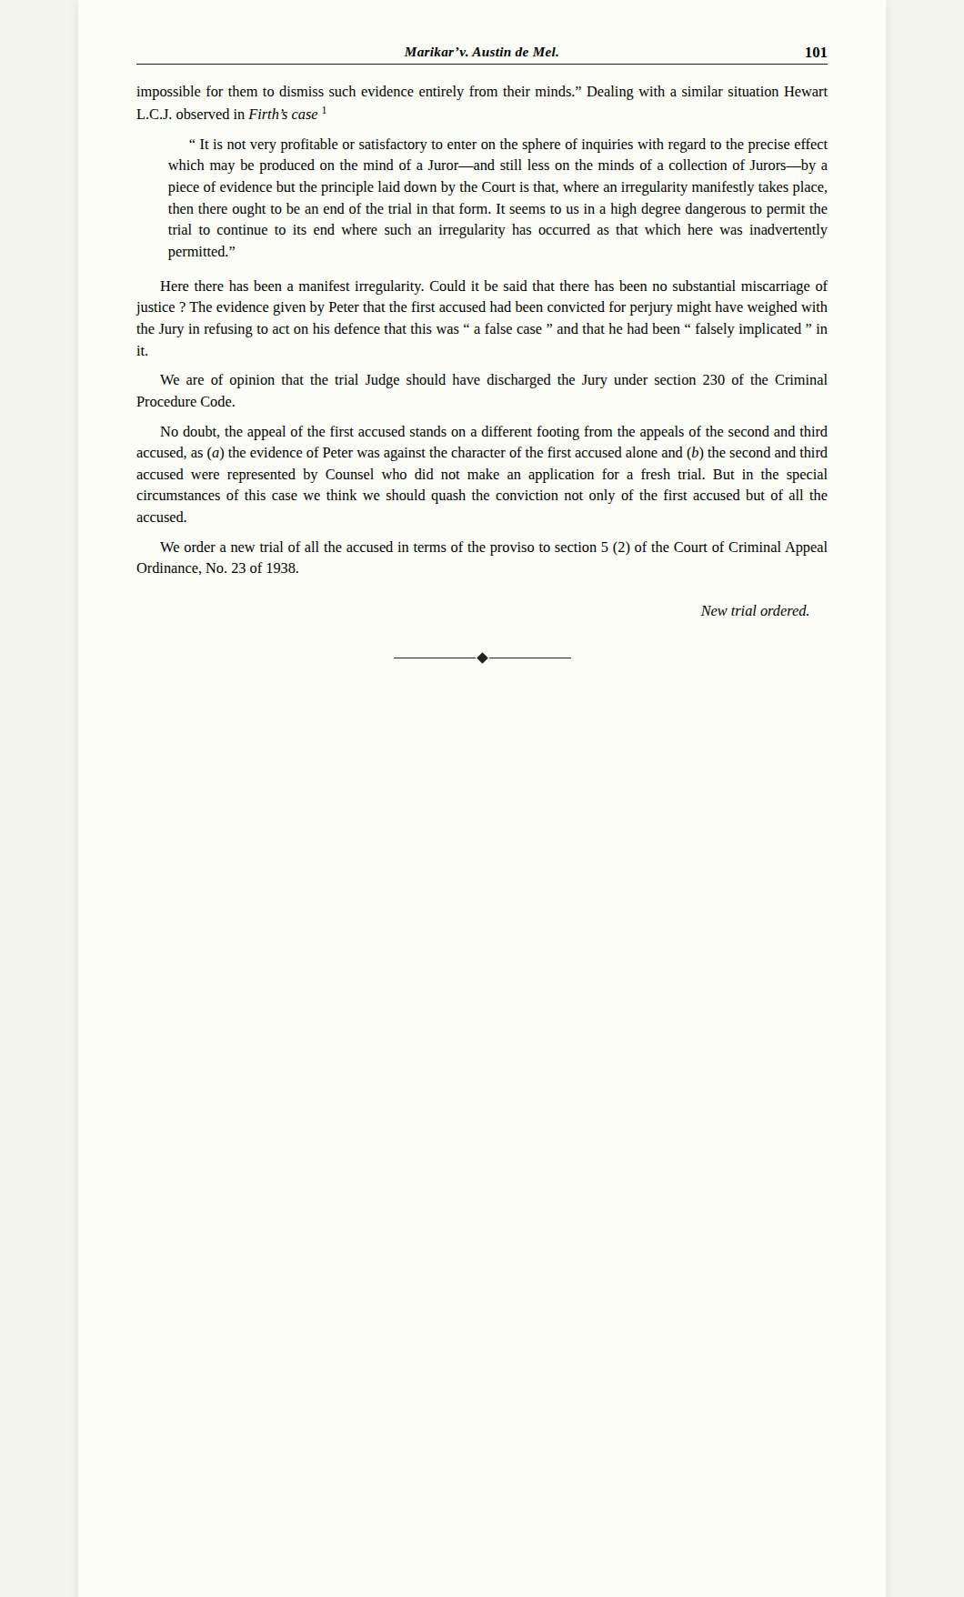Marikar’v. Austin de Mel. 101
impossible for them to dismiss such evidence entirely from their minds.” Dealing with a similar situation Hewart L.C.J. observed in Firth’s case 1
“ It is not very profitable or satisfactory to enter on the sphere of inquiries with regard to the precise effect which may be produced on the mind of a Juror—and still less on the minds of a collection of Jurors—by a piece of evidence but the principle laid down by the Court is that, where an irregularity manifestly takes place, then there ought to be an end of the trial in that form. It seems to us in a high degree dangerous to permit the trial to continue to its end where such an irregularity has occurred as that which here was inadvertently permitted.”
Here there has been a manifest irregularity. Could it be said that there has been no substantial miscarriage of justice ? The evidence given by Peter that the first accused had been convicted for perjury might have weighed with the Jury in refusing to act on his defence that this was “ a false case ” and that he had been “ falsely implicated ” in it.
We are of opinion that the trial Judge should have discharged the Jury under section 230 of the Criminal Procedure Code.
No doubt, the appeal of the first accused stands on a different footing from the appeals of the second and third accused, as (a) the evidence of Peter was against the character of the first accused alone and (b) the second and third accused were represented by Counsel who did not make an application for a fresh trial. But in the special circumstances of this case we think we should quash the conviction not only of the first accused but of all the accused.
We order a new trial of all the accused in terms of the proviso to section 5 (2) of the Court of Criminal Appeal Ordinance, No. 23 of 1938.
New trial ordered.